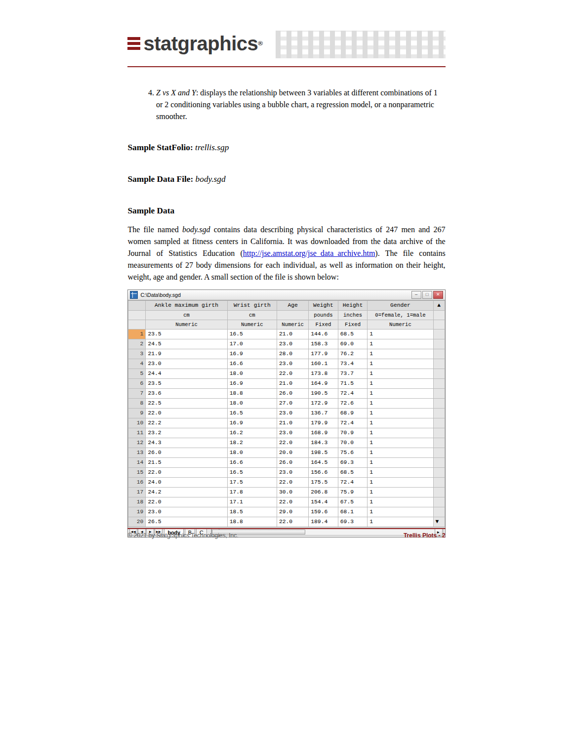stat graphics®
Z vs X and Y: displays the relationship between 3 variables at different combinations of 1 or 2 conditioning variables using a bubble chart, a regression model, or a nonparametric smoother.
Sample StatFolio: trellis.sgp
Sample Data File: body.sgd
Sample Data
The file named body.sgd contains data describing physical characteristics of 247 men and 267 women sampled at fitness centers in California. It was downloaded from the data archive of the Journal of Statistics Education (http://jse.amstat.org/jse_data_archive.htm). The file contains measurements of 27 body dimensions for each individual, as well as information on their height, weight, age and gender. A small section of the file is shown below:
C:\Data\body.sgd
–
□
✕
| | Ankle maximum girth | Wrist girth | Age | Weight | Height | Gender | ▲ |
| --- | --- | --- | --- | --- | --- | --- | --- |
| | cm | cm | | pounds | inches | 0=female, 1=male | |
| | Numeric | Numeric | Numeric | Fixed | Fixed | Numeric | |
| 1 | 23.5 | 16.5 | 21.0 | 144.6 | 68.5 | 1 | |
| 2 | 24.5 | 17.0 | 23.0 | 158.3 | 69.0 | 1 | |
| 3 | 21.9 | 16.9 | 28.0 | 177.9 | 76.2 | 1 | |
| 4 | 23.0 | 16.6 | 23.0 | 160.1 | 73.4 | 1 | |
| 5 | 24.4 | 18.0 | 22.0 | 173.8 | 73.7 | 1 | |
| 6 | 23.5 | 16.9 | 21.0 | 164.9 | 71.5 | 1 | |
| 7 | 23.6 | 18.8 | 26.0 | 190.5 | 72.4 | 1 | |
| 8 | 22.5 | 18.0 | 27.0 | 172.9 | 72.6 | 1 | |
| 9 | 22.0 | 16.5 | 23.0 | 136.7 | 68.9 | 1 | |
| 10 | 22.2 | 16.9 | 21.0 | 179.9 | 72.4 | 1 | |
| 11 | 23.2 | 16.2 | 23.0 | 168.9 | 70.9 | 1 | |
| 12 | 24.3 | 18.2 | 22.0 | 184.3 | 70.0 | 1 | |
| 13 | 26.0 | 18.0 | 20.0 | 198.5 | 75.6 | 1 | |
| 14 | 21.5 | 16.6 | 26.0 | 164.5 | 69.3 | 1 | |
| 15 | 22.0 | 16.5 | 23.0 | 156.6 | 68.5 | 1 | |
| 16 | 24.0 | 17.5 | 22.0 | 175.5 | 72.4 | 1 | |
| 17 | 24.2 | 17.8 | 30.0 | 206.8 | 75.9 | 1 | |
| 18 | 22.0 | 17.1 | 22.0 | 154.4 | 67.5 | 1 | |
| 19 | 23.0 | 18.5 | 29.0 | 159.6 | 68.1 | 1 | |
| 20 | 26.5 | 18.8 | 22.0 | 189.4 | 69.3 | 1 | ▼ |
◂◂ ◂ ▸ ▸▸ body B C
◂
▸
© 2021 by Statgraphics Technologies, Inc.
Trellis Plots - 2